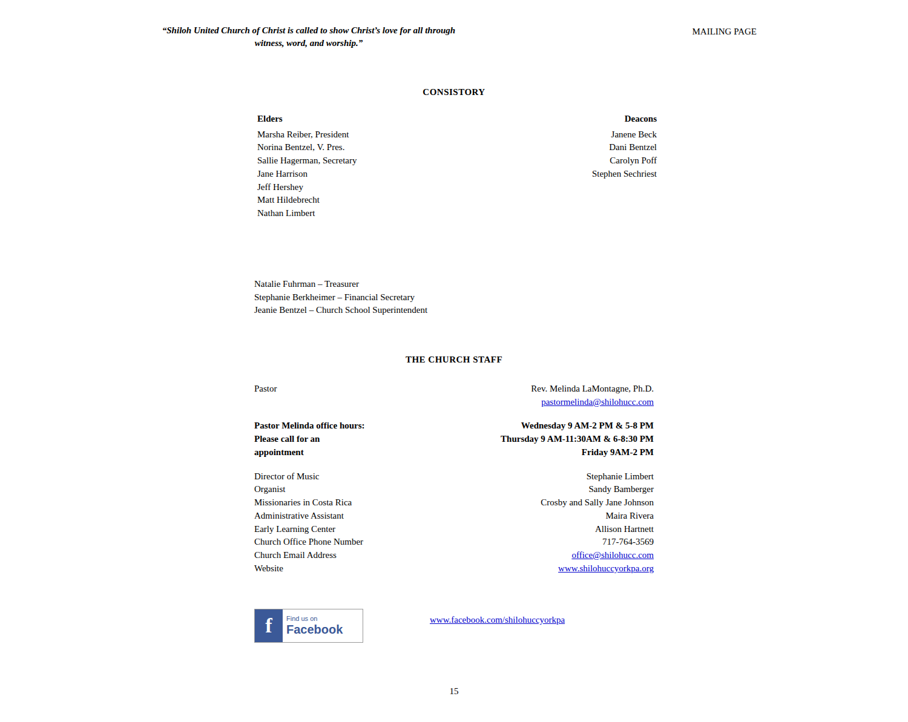“Shiloh United Church of Christ is called to show Christ’s love for all through witness, word, and worship.”
MAILING PAGE
CONSISTORY
Elders
Marsha Reiber, President
Norina Bentzel, V. Pres.
Sallie Hagerman, Secretary
Jane Harrison
Jeff Hershey
Matt Hildebrecht
Nathan Limbert
Deacons
Janene Beck
Dani Bentzel
Carolyn Poff
Stephen Sechriest
Natalie Fuhrman – Treasurer
Stephanie Berkheimer – Financial Secretary
Jeanie Bentzel – Church School Superintendent
THE CHURCH STAFF
| Pastor | Rev. Melinda LaMontagne, Ph.D. |
| | pastormelinda@shilohucc.com |
| Pastor Melinda office hours: | Wednesday 9 AM-2 PM & 5-8 PM |
| Please call for an | Thursday 9 AM-11:30AM & 6-8:30 PM |
| appointment | Friday 9AM-2 PM |
| Director of Music | Stephanie Limbert |
| Organist | Sandy Bamberger |
| Missionaries in Costa Rica | Crosby and Sally Jane Johnson |
| Administrative Assistant | Maira Rivera |
| Early Learning Center | Allison Hartnett |
| Church Office Phone Number | 717-764-3569 |
| Church Email Address | office@shilohucc.com |
| Website | www.shilohuccyorkpa.org |
f
Find us on Facebook
www.facebook.com/shilohuccyorkpa
15